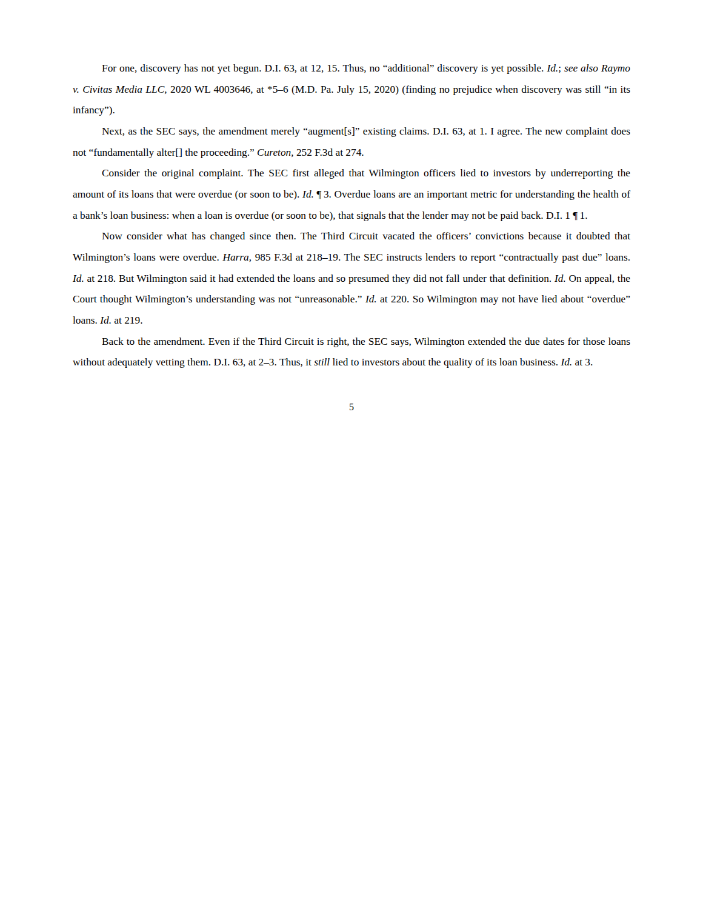For one, discovery has not yet begun. D.I. 63, at 12, 15. Thus, no “additional” discovery is yet possible. Id.; see also Raymo v. Civitas Media LLC, 2020 WL 4003646, at *5–6 (M.D. Pa. July 15, 2020) (finding no prejudice when discovery was still “in its infancy”).
Next, as the SEC says, the amendment merely “augment[s]” existing claims. D.I. 63, at 1. I agree. The new complaint does not “fundamentally alter[] the proceeding.” Cureton, 252 F.3d at 274.
Consider the original complaint. The SEC first alleged that Wilmington officers lied to investors by underreporting the amount of its loans that were overdue (or soon to be). Id. ¶ 3. Overdue loans are an important metric for understanding the health of a bank’s loan business: when a loan is overdue (or soon to be), that signals that the lender may not be paid back. D.I. 1 ¶ 1.
Now consider what has changed since then. The Third Circuit vacated the officers’ convictions because it doubted that Wilmington’s loans were overdue. Harra, 985 F.3d at 218–19. The SEC instructs lenders to report “contractually past due” loans. Id. at 218. But Wilmington said it had extended the loans and so presumed they did not fall under that definition. Id. On appeal, the Court thought Wilmington’s understanding was not “unreasonable.” Id. at 220. So Wilmington may not have lied about “overdue” loans. Id. at 219.
Back to the amendment. Even if the Third Circuit is right, the SEC says, Wilmington extended the due dates for those loans without adequately vetting them. D.I. 63, at 2–3. Thus, it still lied to investors about the quality of its loan business. Id. at 3.
5